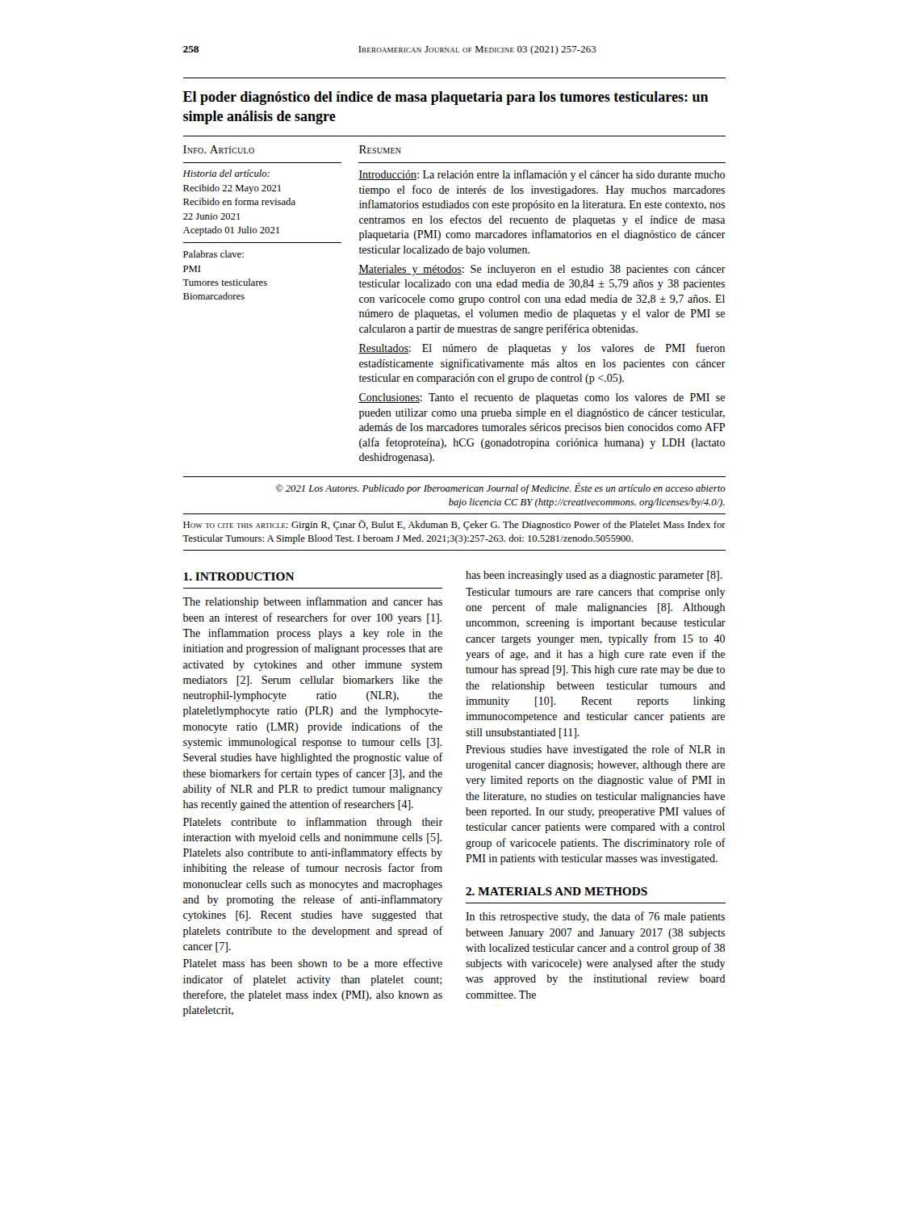258
Iberoamerican Journal of Medicine 03 (2021) 257-263
El poder diagnóstico del índice de masa plaquetaria para los tumores testiculares: un simple análisis de sangre
| Info. Artículo Historia del artículo: Recibido 22 Mayo 2021 Recibido en forma revisada 22 Junio 2021 Aceptado 01 Julio 2021 Palabras clave: PMI Tumores testiculares Biomarcadores | Resumen Introducción : La relación entre la inflamación y el cáncer ha sido durante mucho tiempo el foco de interés de los investigadores. Hay muchos marcadores inflamatorios estudiados con este propósito en la literatura. En este contexto, nos centramos en los efectos del recuento de plaquetas y el índice de masa plaquetaria (PMI) como marcadores inflamatorios en el diagnóstico de cáncer testicular localizado de bajo volumen. Materiales y métodos : Se incluyeron en el estudio 38 pacientes con cáncer testicular localizado con una edad media de 30,84 ± 5,79 años y 38 pacientes con varicocele como grupo control con una edad media de 32,8 ± 9,7 años. El número de plaquetas, el volumen medio de plaquetas y el valor de PMI se calcularon a partir de muestras de sangre periférica obtenidas. Resultados : El número de plaquetas y los valores de PMI fueron estadísticamente significativamente más altos en los pacientes con cáncer testicular en comparación con el grupo de control (p <.05). Conclusiones : Tanto el recuento de plaquetas como los valores de PMI se pueden utilizar como una prueba simple en el diagnóstico de cáncer testicular, además de los marcadores tumorales séricos precisos bien conocidos como AFP (alfa fetoproteína), hCG (gonadotropina coriónica humana) y LDH (lactato deshidrogenasa). |
© 2021 Los Autores. Publicado por Iberoamerican Journal of Medicine. Éste es un artículo en acceso abierto
bajo licencia CC BY (http://creativecommons. org/licenses/by/4.0/).
How to cite this article: Girgin R, Çınar Ö, Bulut E, Akduman B, Çeker G. The Diagnostico Power of the Platelet Mass Index for Testicular Tumours: A Simple Blood Test. I beroam J Med. 2021;3(3):257-263. doi: 10.5281/zenodo.5055900.
1. INTRODUCTION
The relationship between inflammation and cancer has been an interest of researchers for over 100 years [1]. The inflammation process plays a key role in the initiation and progression of malignant processes that are activated by cytokines and other immune system mediators [2]. Serum cellular biomarkers like the neutrophil-lymphocyte ratio (NLR), the plateletlymphocyte ratio (PLR) and the lymphocyte-monocyte ratio (LMR) provide indications of the systemic immunological response to tumour cells [3]. Several studies have highlighted the prognostic value of these biomarkers for certain types of cancer [3], and the ability of NLR and PLR to predict tumour malignancy has recently gained the attention of researchers [4].
Platelets contribute to inflammation through their interaction with myeloid cells and nonimmune cells [5]. Platelets also contribute to anti-inflammatory effects by inhibiting the release of tumour necrosis factor from mononuclear cells such as monocytes and macrophages and by promoting the release of anti-inflammatory cytokines [6]. Recent studies have suggested that platelets contribute to the development and spread of cancer [7].
Platelet mass has been shown to be a more effective indicator of platelet activity than platelet count; therefore, the platelet mass index (PMI), also known as plateletcrit,
has been increasingly used as a diagnostic parameter [8].
Testicular tumours are rare cancers that comprise only one percent of male malignancies [8]. Although uncommon, screening is important because testicular cancer targets younger men, typically from 15 to 40 years of age, and it has a high cure rate even if the tumour has spread [9]. This high cure rate may be due to the relationship between testicular tumours and immunity [10]. Recent reports linking immunocompetence and testicular cancer patients are still unsubstantiated [11].
Previous studies have investigated the role of NLR in urogenital cancer diagnosis; however, although there are very limited reports on the diagnostic value of PMI in the literature, no studies on testicular malignancies have been reported. In our study, preoperative PMI values of testicular cancer patients were compared with a control group of varicocele patients. The discriminatory role of PMI in patients with testicular masses was investigated.
2. MATERIALS AND METHODS
In this retrospective study, the data of 76 male patients between January 2007 and January 2017 (38 subjects with localized testicular cancer and a control group of 38 subjects with varicocele) were analysed after the study was approved by the institutional review board committee. The